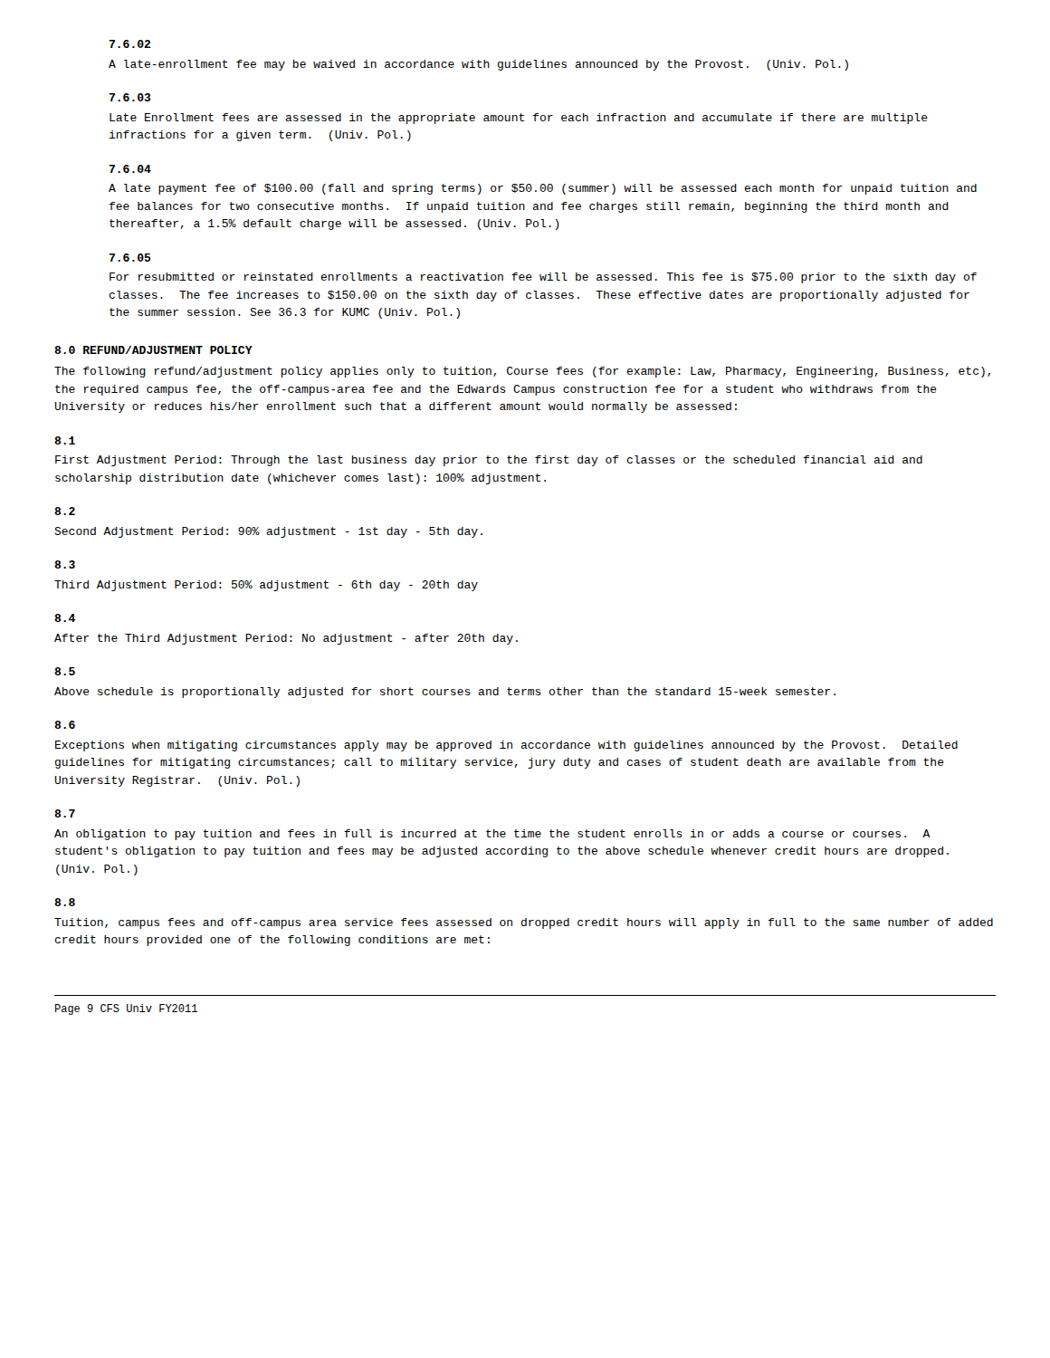7.6.02
A late-enrollment fee may be waived in accordance with guidelines announced by the Provost. (Univ. Pol.)
7.6.03
Late Enrollment fees are assessed in the appropriate amount for each infraction and accumulate if there are multiple infractions for a given term. (Univ. Pol.)
7.6.04
A late payment fee of $100.00 (fall and spring terms) or $50.00 (summer) will be assessed each month for unpaid tuition and fee balances for two consecutive months. If unpaid tuition and fee charges still remain, beginning the third month and thereafter, a 1.5% default charge will be assessed. (Univ. Pol.)
7.6.05
For resubmitted or reinstated enrollments a reactivation fee will be assessed. This fee is $75.00 prior to the sixth day of classes. The fee increases to $150.00 on the sixth day of classes. These effective dates are proportionally adjusted for the summer session. See 36.3 for KUMC (Univ. Pol.)
8.0 REFUND/ADJUSTMENT POLICY
The following refund/adjustment policy applies only to tuition, Course fees (for example: Law, Pharmacy, Engineering, Business, etc), the required campus fee, the off-campus-area fee and the Edwards Campus construction fee for a student who withdraws from the University or reduces his/her enrollment such that a different amount would normally be assessed:
8.1
First Adjustment Period: Through the last business day prior to the first day of classes or the scheduled financial aid and scholarship distribution date (whichever comes last): 100% adjustment.
8.2
Second Adjustment Period: 90% adjustment - 1st day - 5th day.
8.3
Third Adjustment Period: 50% adjustment - 6th day - 20th day
8.4
After the Third Adjustment Period: No adjustment - after 20th day.
8.5
Above schedule is proportionally adjusted for short courses and terms other than the standard 15-week semester.
8.6
Exceptions when mitigating circumstances apply may be approved in accordance with guidelines announced by the Provost. Detailed guidelines for mitigating circumstances; call to military service, jury duty and cases of student death are available from the University Registrar. (Univ. Pol.)
8.7
An obligation to pay tuition and fees in full is incurred at the time the student enrolls in or adds a course or courses. A student's obligation to pay tuition and fees may be adjusted according to the above schedule whenever credit hours are dropped. (Univ. Pol.)
8.8
Tuition, campus fees and off-campus area service fees assessed on dropped credit hours will apply in full to the same number of added credit hours provided one of the following conditions are met:
Page 9 CFS Univ FY2011